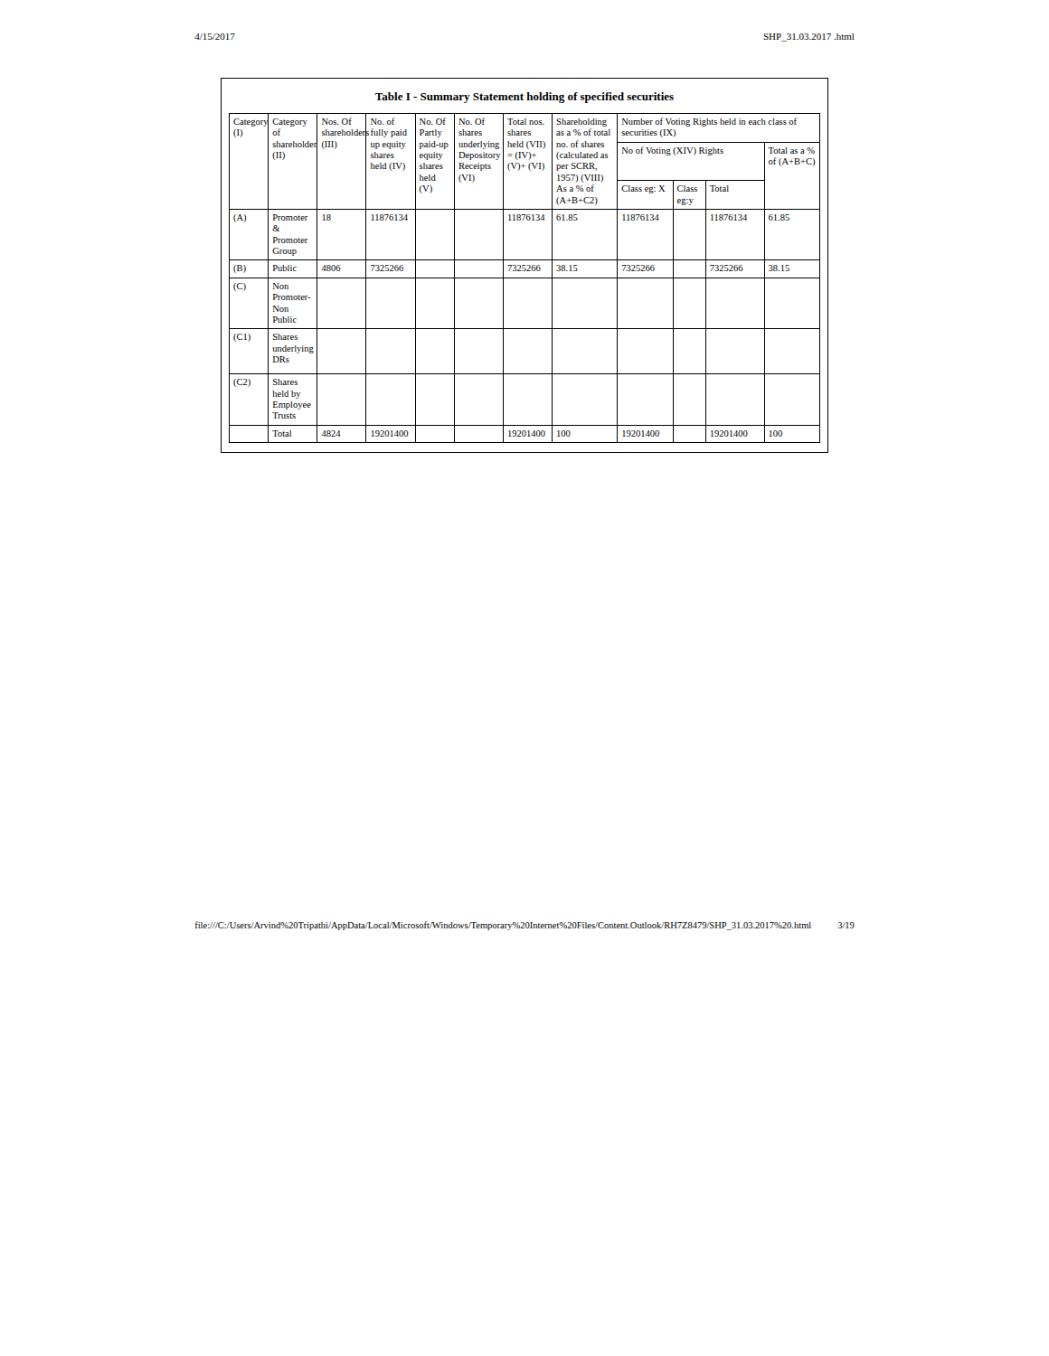4/15/2017 SHP_31.03.2017 .html
Table I - Summary Statement holding of specified securities
| Category (I) | Category of shareholder (II) | Nos. Of shareholders (III) | No. of fully paid up equity shares held (IV) | No. Of Partly paid-up equity shares held (V) | No. Of shares underlying Depository Receipts (VI) | Total nos. shares held (VII) = (IV)+ (V)+ (VI) | Shareholding as a % of total no. of shares (calculated as per SCRR, 1957) (VIII) As a % of (A+B+C2) | Number of Voting Rights held in each class of securities (IX) |
| --- | --- | --- | --- | --- | --- | --- | --- | --- |
| No of Voting (XIV) Rights | Total as a % of (A+B+C) |
| Class eg: X | Class eg:y | Total |
| (A) | Promoter & Promoter Group | 18 | 11876134 | | | 11876134 | 61.85 | 11876134 | | 11876134 | 61.85 |
| (B) | Public | 4806 | 7325266 | | | 7325266 | 38.15 | 7325266 | | 7325266 | 38.15 |
| (C) | Non Promoter- Non Public | | | | | | | | | | |
| (C1) | Shares underlying DRs | | | | | | | | | | |
| (C2) | Shares held by Employee Trusts | | | | | | | | | | |
| | Total | 4824 | 19201400 | | | 19201400 | 100 | 19201400 | | 19201400 | 100 |
file:///C:/Users/Arvind%20Tripathi/AppData/Local/Microsoft/Windows/Temporary%20Internet%20Files/Content.Outlook/RH7Z8479/SHP_31.03.2017%20.html 3/19